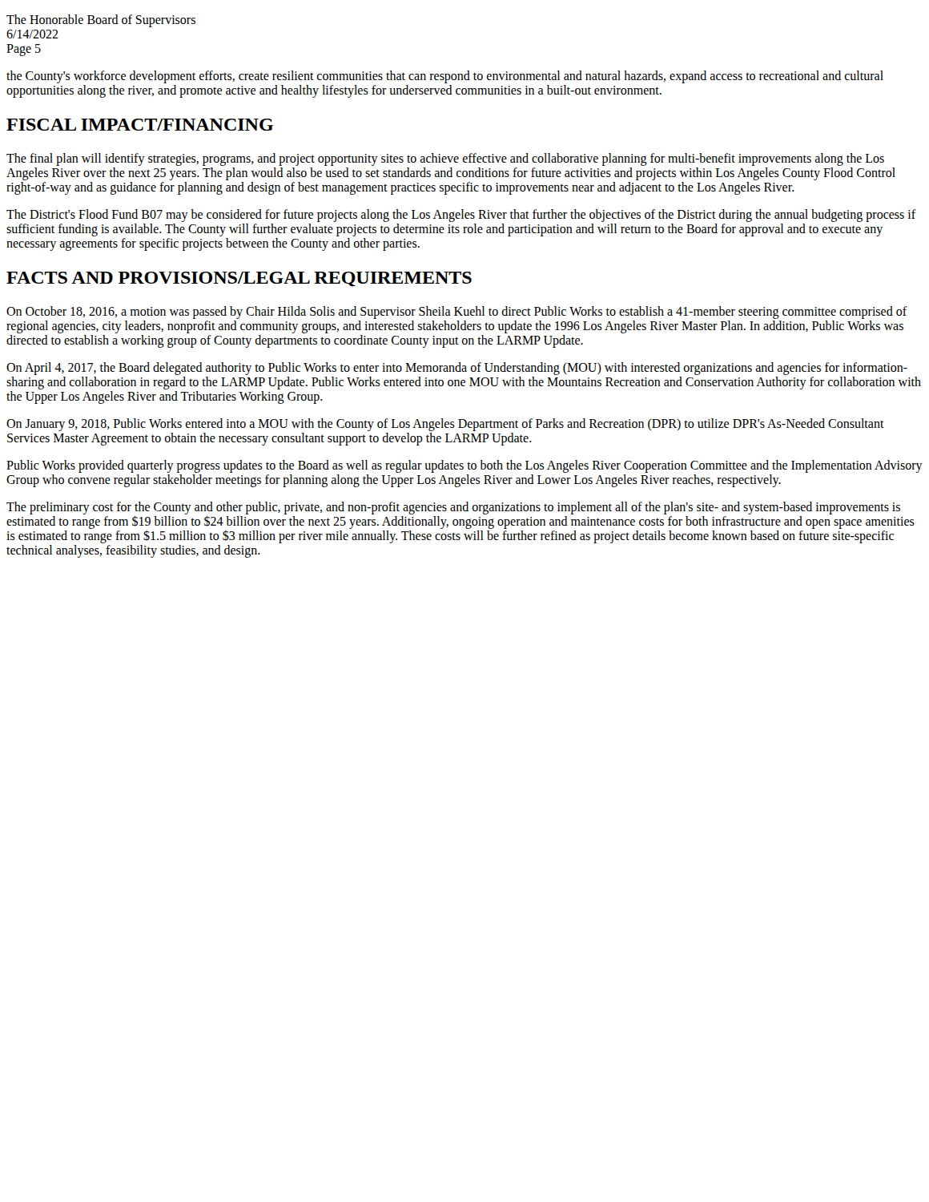The Honorable Board of Supervisors
6/14/2022
Page 5
the County's workforce development efforts, create resilient communities that can respond to environmental and natural hazards, expand access to recreational and cultural opportunities along the river, and promote active and healthy lifestyles for underserved communities in a built-out environment.
FISCAL IMPACT/FINANCING
The final plan will identify strategies, programs, and project opportunity sites to achieve effective and collaborative planning for multi-benefit improvements along the Los Angeles River over the next 25 years. The plan would also be used to set standards and conditions for future activities and projects within Los Angeles County Flood Control right-of-way and as guidance for planning and design of best management practices specific to improvements near and adjacent to the Los Angeles River.
The District's Flood Fund B07 may be considered for future projects along the Los Angeles River that further the objectives of the District during the annual budgeting process if sufficient funding is available. The County will further evaluate projects to determine its role and participation and will return to the Board for approval and to execute any necessary agreements for specific projects between the County and other parties.
FACTS AND PROVISIONS/LEGAL REQUIREMENTS
On October 18, 2016, a motion was passed by Chair Hilda Solis and Supervisor Sheila Kuehl to direct Public Works to establish a 41-member steering committee comprised of regional agencies, city leaders, nonprofit and community groups, and interested stakeholders to update the 1996 Los Angeles River Master Plan. In addition, Public Works was directed to establish a working group of County departments to coordinate County input on the LARMP Update.
On April 4, 2017, the Board delegated authority to Public Works to enter into Memoranda of Understanding (MOU) with interested organizations and agencies for information-sharing and collaboration in regard to the LARMP Update. Public Works entered into one MOU with the Mountains Recreation and Conservation Authority for collaboration with the Upper Los Angeles River and Tributaries Working Group.
On January 9, 2018, Public Works entered into a MOU with the County of Los Angeles Department of Parks and Recreation (DPR) to utilize DPR's As-Needed Consultant Services Master Agreement to obtain the necessary consultant support to develop the LARMP Update.
Public Works provided quarterly progress updates to the Board as well as regular updates to both the Los Angeles River Cooperation Committee and the Implementation Advisory Group who convene regular stakeholder meetings for planning along the Upper Los Angeles River and Lower Los Angeles River reaches, respectively.
The preliminary cost for the County and other public, private, and non-profit agencies and organizations to implement all of the plan's site- and system-based improvements is estimated to range from $19 billion to $24 billion over the next 25 years. Additionally, ongoing operation and maintenance costs for both infrastructure and open space amenities is estimated to range from $1.5 million to $3 million per river mile annually. These costs will be further refined as project details become known based on future site-specific technical analyses, feasibility studies, and design.